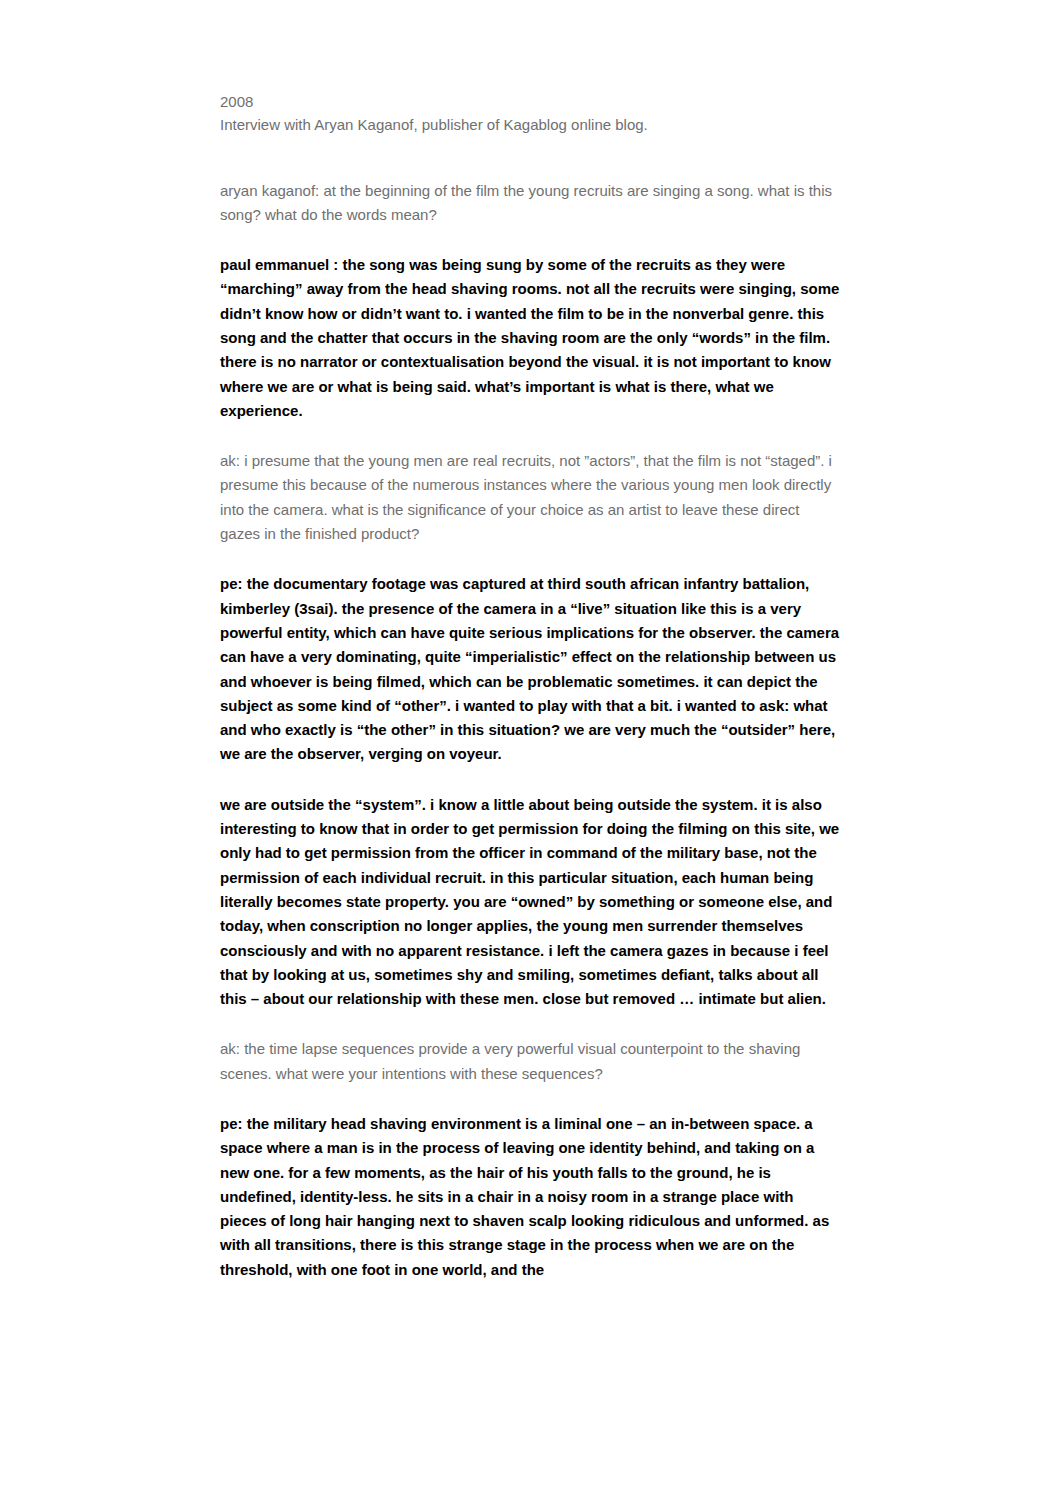2008
Interview with Aryan Kaganof, publisher of Kagablog online blog.
aryan kaganof: at the beginning of the film the young recruits are singing a song. what is this song? what do the words mean?
paul emmanuel : the song was being sung by some of the recruits as they were “marching” away from the head shaving rooms. not all the recruits were singing, some didn’t know how or didn’t want to. i wanted the film to be in the nonverbal genre. this song and the chatter that occurs in the shaving room are the only “words” in the film. there is no narrator or contextualisation beyond the visual. it is not important to know where we are or what is being said. what’s important is what is there, what we experience.
ak: i presume that the young men are real recruits, not ”actors”, that the film is not “staged”. i presume this because of the numerous instances where the various young men look directly into the camera. what is the significance of your choice as an artist to leave these direct gazes in the finished product?
pe: the documentary footage was captured at third south african infantry battalion, kimberley (3sai). the presence of the camera in a “live” situation like this is a very powerful entity, which can have quite serious implications for the observer. the camera can have a very dominating, quite “imperialistic” effect on the relationship between us and whoever is being filmed, which can be problematic sometimes. it can depict the subject as some kind of “other”. i wanted to play with that a bit. i wanted to ask: what and who exactly is “the other” in this situation? we are very much the “outsider” here, we are the observer, verging on voyeur.
we are outside the “system”. i know a little about being outside the system. it is also interesting to know that in order to get permission for doing the filming on this site, we only had to get permission from the officer in command of the military base, not the permission of each individual recruit. in this particular situation, each human being literally becomes state property. you are “owned” by something or someone else, and today, when conscription no longer applies, the young men surrender themselves consciously and with no apparent resistance. i left the camera gazes in because i feel that by looking at us, sometimes shy and smiling, sometimes defiant, talks about all this – about our relationship with these men. close but removed … intimate but alien.
ak: the time lapse sequences provide a very powerful visual counterpoint to the shaving scenes. what were your intentions with these sequences?
pe: the military head shaving environment is a liminal one – an in-between space. a space where a man is in the process of leaving one identity behind, and taking on a new one. for a few moments, as the hair of his youth falls to the ground, he is undefined, identity-less. he sits in a chair in a noisy room in a strange place with pieces of long hair hanging next to shaven scalp looking ridiculous and unformed. as with all transitions, there is this strange stage in the process when we are on the threshold, with one foot in one world, and the